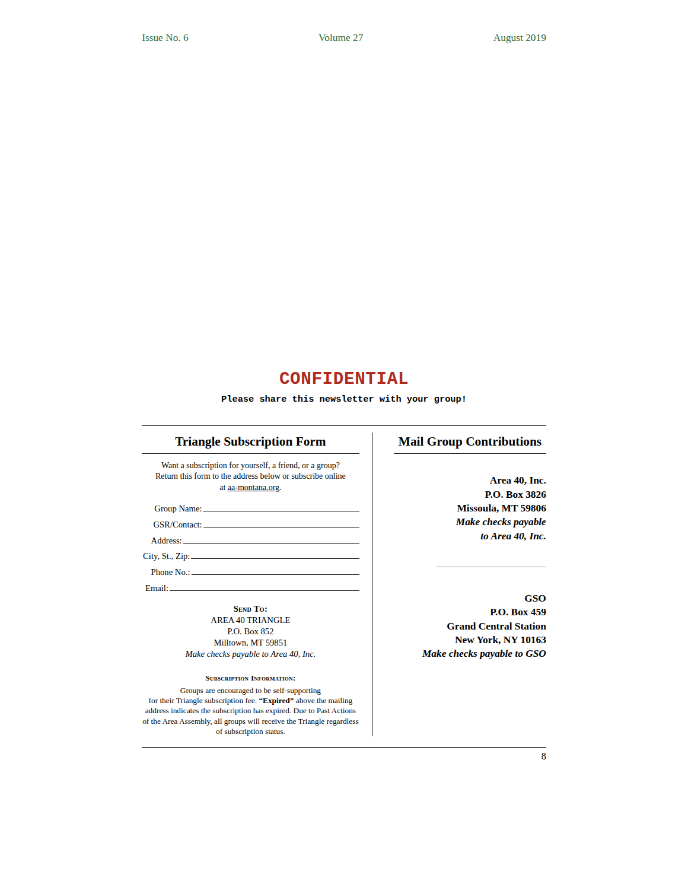Issue No. 6
Volume 27
August 2019
CONFIDENTIAL
Please share this newsletter with your group!
Triangle Subscription Form
Want a subscription for yourself, a friend, or a group?
Return this form to the address below or subscribe online
at aa-montana.org.
Group Name:
GSR/Contact:
Address:
City, St., Zip:
Phone No.:
Email:
Send To:
AREA 40 TRIANGLE
P.O. Box 852
Milltown, MT 59851
Make checks payable to Area 40, Inc.
Subscription Information: Groups are encouraged to be self-supporting
for their Triangle subscription fee. “Expired” above the mailing address indicates the subscription has expired. Due to Past Actions of the Area Assembly, all groups will receive the Triangle regardless of subscription status.
Mail Group Contributions
Area 40, Inc.
P.O. Box 3826
Missoula, MT 59806
Make checks payable
to Area 40, Inc.
GSO
P.O. Box 459
Grand Central Station
New York, NY 10163
Make checks payable to GSO
8